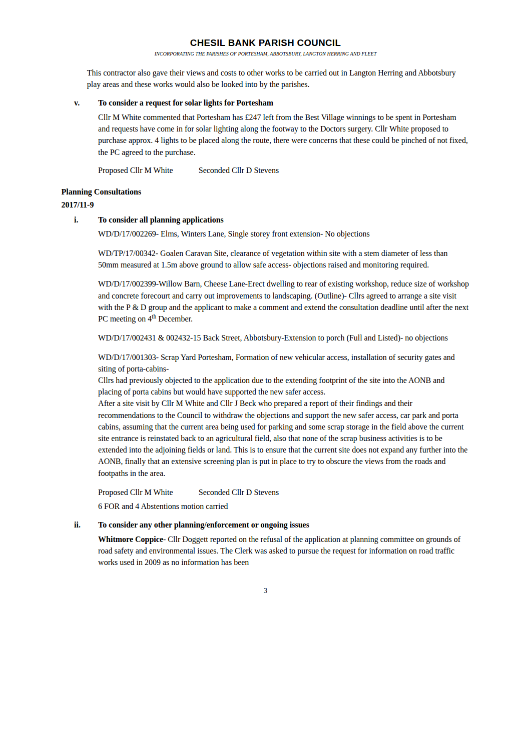CHESIL BANK PARISH COUNCIL
INCORPORATING THE PARISHES OF PORTESHAM, ABBOTSBURY, LANGTON HERRING AND FLEET
This contractor also gave their views and costs to other works to be carried out in Langton Herring and Abbotsbury play areas and these works would also be looked into by the parishes.
v.
To consider a request for solar lights for Portesham
Cllr M White commented that Portesham has £247 left from the Best Village winnings to be spent in Portesham and requests have come in for solar lighting along the footway to the Doctors surgery. Cllr White proposed to purchase approx. 4 lights to be placed along the route, there were concerns that these could be pinched of not fixed, the PC agreed to the purchase.
Proposed Cllr M White Seconded Cllr D Stevens
Planning Consultations
2017/11-9
i.
To consider all planning applications
WD/D/17/002269- Elms, Winters Lane, Single storey front extension- No objections
WD/TP/17/00342- Goalen Caravan Site, clearance of vegetation within site with a stem diameter of less than 50mm measured at 1.5m above ground to allow safe access- objections raised and monitoring required.
WD/D/17/002399-Willow Barn, Cheese Lane-Erect dwelling to rear of existing workshop, reduce size of workshop and concrete forecourt and carry out improvements to landscaping. (Outline)- Cllrs agreed to arrange a site visit with the P & D group and the applicant to make a comment and extend the consultation deadline until after the next PC meeting on 4th December.
WD/D/17/002431 & 002432-15 Back Street, Abbotsbury-Extension to porch (Full and Listed)- no objections
WD/D/17/001303- Scrap Yard Portesham, Formation of new vehicular access, installation of security gates and siting of porta-cabins-
Cllrs had previously objected to the application due to the extending footprint of the site into the AONB and placing of porta cabins but would have supported the new safer access.
After a site visit by Cllr M White and Cllr J Beck who prepared a report of their findings and their recommendations to the Council to withdraw the objections and support the new safer access, car park and porta cabins, assuming that the current area being used for parking and some scrap storage in the field above the current site entrance is reinstated back to an agricultural field, also that none of the scrap business activities is to be extended into the adjoining fields or land. This is to ensure that the current site does not expand any further into the AONB, finally that an extensive screening plan is put in place to try to obscure the views from the roads and footpaths in the area.
Proposed Cllr M White Seconded Cllr D Stevens
6 FOR and 4 Abstentions motion carried
ii.
To consider any other planning/enforcement or ongoing issues
Whitmore Coppice- Cllr Doggett reported on the refusal of the application at planning committee on grounds of road safety and environmental issues. The Clerk was asked to pursue the request for information on road traffic works used in 2009 as no information has been
3